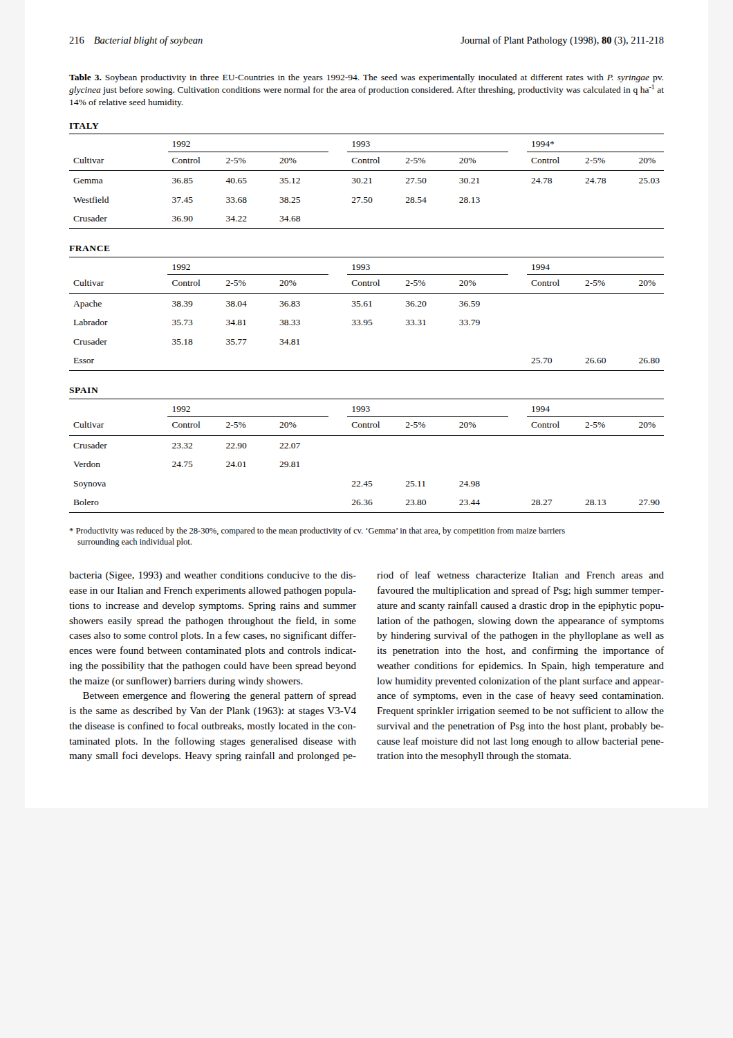216 Bacterial blight of soybean
Journal of Plant Pathology (1998), 80 (3), 211-218
Table 3. Soybean productivity in three EU-Countries in the years 1992-94. The seed was experimentally inoculated at different rates with P. syringae pv. glycinea just before sowing. Cultivation conditions were normal for the area of production considered. After threshing, productivity was calculated in q ha-1 at 14% of relative seed humidity.
ITALY
| | 1992 | | 1993 | | 1994* |
| --- | --- | --- | --- | --- | --- |
| Cultivar | Control | 2-5% | 20% | | Control | 2-5% | 20% | | Control | 2-5% | 20% |
| Gemma | 36.85 | 40.65 | 35.12 | | 30.21 | 27.50 | 30.21 | | 24.78 | 24.78 | 25.03 |
| Westfield | 37.45 | 33.68 | 38.25 | | 27.50 | 28.54 | 28.13 | | | | |
| Crusader | 36.90 | 34.22 | 34.68 | | | | | | | | |
FRANCE
| | 1992 | | 1993 | | 1994 |
| --- | --- | --- | --- | --- | --- |
| Cultivar | Control | 2-5% | 20% | | Control | 2-5% | 20% | | Control | 2-5% | 20% |
| Apache | 38.39 | 38.04 | 36.83 | | 35.61 | 36.20 | 36.59 | | | | |
| Labrador | 35.73 | 34.81 | 38.33 | | 33.95 | 33.31 | 33.79 | | | | |
| Crusader | 35.18 | 35.77 | 34.81 | | | | | | | | |
| Essor | | | | | | | | | 25.70 | 26.60 | 26.80 |
SPAIN
| | 1992 | | 1993 | | 1994 |
| --- | --- | --- | --- | --- | --- |
| Cultivar | Control | 2-5% | 20% | | Control | 2-5% | 20% | | Control | 2-5% | 20% |
| Crusader | 23.32 | 22.90 | 22.07 | | | | | | | | |
| Verdon | 24.75 | 24.01 | 29.81 | | | | | | | | |
| Soynova | | | | | 22.45 | 25.11 | 24.98 | | | | |
| Bolero | | | | | 26.36 | 23.80 | 23.44 | | 28.27 | 28.13 | 27.90 |
* Productivity was reduced by the 28-30%, compared to the mean productivity of cv. ‘Gemma’ in that area, by competition from maize barrierssurrounding each individual plot.
bacteria (Sigee, 1993) and weather conditions conducive to the disease in our Italian and French experiments allowed pathogen populations to increase and develop symptoms. Spring rains and summer showers easily spread the pathogen throughout the field, in some cases also to some control plots. In a few cases, no significant differences were found between contaminated plots and controls indicating the possibility that the pathogen could have been spread beyond the maize (or sunflower) barriers during windy showers.
Between emergence and flowering the general pattern of spread is the same as described by Van der Plank (1963): at stages V3-V4 the disease is confined to focal outbreaks, mostly located in the contaminated plots. In the following stages generalised disease with many small foci develops. Heavy spring rainfall and prolonged period of leaf wetness characterize Italian and French areas and favoured the multiplication and spread of Psg; high summer temperature and scanty rainfall caused a drastic drop in the epiphytic population of the pathogen, slowing down the appearance of symptoms by hindering survival of the pathogen in the phylloplane as well as its penetration into the host, and confirming the importance of weather conditions for epidemics. In Spain, high temperature and low humidity prevented colonization of the plant surface and appearance of symptoms, even in the case of heavy seed contamination. Frequent sprinkler irrigation seemed to be not sufficient to allow the survival and the penetration of Psg into the host plant, probably because leaf moisture did not last long enough to allow bacterial penetration into the mesophyll through the stomata.